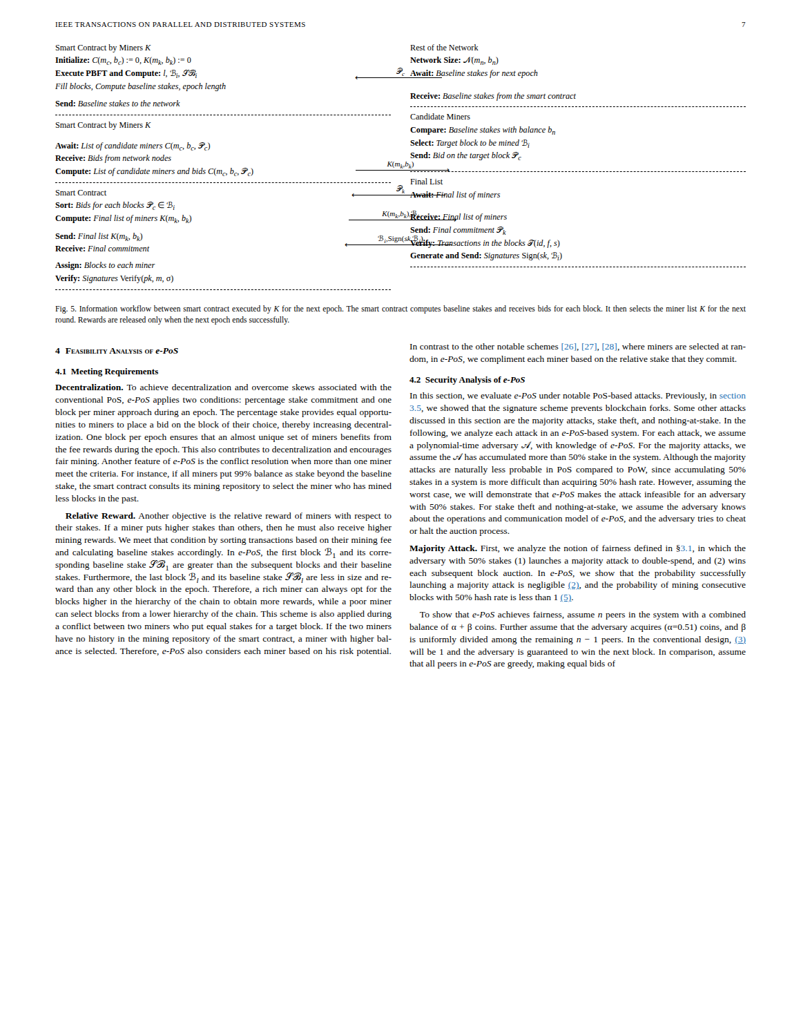IEEE Transactions on Parallel and Distributed Systems 7
Smart Contract by Miners K
Initialize: C(mc, bc) := 0, K(mk, bk) := 0
Execute PBFT and Compute: l, ℬi, 𝒮ℬi
Fill blocks, Compute baseline stakes, epoch length
Send: Baseline stakes to the network
Smart Contract by Miners K
Await: List of candidate miners C(mc, bc, 𝒫c)
Receive: Bids from network nodes
Compute: List of candidate miners and bids C(mc, bc, 𝒫c)
Smart Contract
Sort: Bids for each blocks 𝒫c ∈ ℬi
Compute: Final list of miners K(mk, bk)
Send: Final list K(mk, bk)
Receive: Final commitment
Assign: Blocks to each miner
Verify: Signatures Verify(pk, m, σ)
Rest of the Network
Network Size: 𝒩(mn, bn)
Await: Baseline stakes for next epoch
Receive: Baseline stakes from the smart contract
Candidate Miners
Compare: Baseline stakes with balance bn
Select: Target block to be mined ℬi
Send: Bid on the target block 𝒫c
Final List
Await: Final list of miners
Receive: Final list of miners
Send: Final commitment 𝒫k
Verify: Transactions in the blocks 𝒯(id, f, s)
Generate and Send: Signatures Sign(sk, ℬi)
𝒮ℬi
⟶
𝒫c
⟵
K(mk,bk)
⟶
𝒫k
⟵
K(mk,bk),ℬi
⟶
ℬi,Sign(sk,ℬi)
⟵
Fig. 5. Information workflow between smart contract executed by K for the next epoch. The smart contract computes baseline stakes and receives bids for each block. It then selects the miner list K for the next round. Rewards are released only when the next epoch ends successfully.
4 Feasibility Analysis of e-PoS
4.1 Meeting Requirements
Decentralization. To achieve decentralization and overcome skews associated with the conventional PoS, e-PoS applies two conditions: percentage stake commitment and one block per miner approach during an epoch. The percentage stake provides equal opportunities to miners to place a bid on the block of their choice, thereby increasing decentralization. One block per epoch ensures that an almost unique set of miners benefits from the fee rewards during the epoch. This also contributes to decentralization and encourages fair mining. Another feature of e-PoS is the conflict resolution when more than one miner meet the criteria. For instance, if all miners put 99% balance as stake beyond the baseline stake, the smart contract consults its mining repository to select the miner who has mined less blocks in the past.
Relative Reward. Another objective is the relative reward of miners with respect to their stakes. If a miner puts higher stakes than others, then he must also receive higher mining rewards. We meet that condition by sorting transactions based on their mining fee and calculating baseline stakes accordingly. In e-PoS, the first block ℬ1 and its corresponding baseline stake 𝒮ℬ1 are greater than the subsequent blocks and their baseline stakes. Furthermore, the last block ℬl and its baseline stake 𝒮ℬl are less in size and reward than any other block in the epoch. Therefore, a rich miner can always opt for the blocks higher in the hierarchy of the chain to obtain more rewards, while a poor miner can select blocks from a lower hierarchy of the chain. This scheme is also applied during a conflict between two miners who put equal stakes for a target block. If the two miners have no history in the mining repository of the smart contract, a miner with higher balance is selected. Therefore, e-PoS also considers each miner based on his risk potential. In contrast to the other notable schemes [26], [27], [28], where miners are selected at random, in e-PoS, we compliment each miner based on the relative stake that they commit.
4.2 Security Analysis of e-PoS
In this section, we evaluate e-PoS under notable PoS-based attacks. Previously, in section 3.5, we showed that the signature scheme prevents blockchain forks. Some other attacks discussed in this section are the majority attacks, stake theft, and nothing-at-stake. In the following, we analyze each attack in an e-PoS-based system. For each attack, we assume a polynomial-time adversary 𝒜, with knowledge of e-PoS. For the majority attacks, we assume the 𝒜 has accumulated more than 50% stake in the system. Although the majority attacks are naturally less probable in PoS compared to PoW, since accumulating 50% stakes in a system is more difficult than acquiring 50% hash rate. However, assuming the worst case, we will demonstrate that e-PoS makes the attack infeasible for an adversary with 50% stakes. For stake theft and nothing-at-stake, we assume the adversary knows about the operations and communication model of e-PoS, and the adversary tries to cheat or halt the auction process.
Majority Attack. First, we analyze the notion of fairness defined in §3.1, in which the adversary with 50% stakes (1) launches a majority attack to double-spend, and (2) wins each subsequent block auction. In e-PoS, we show that the probability successfully launching a majority attack is negligible (2), and the probability of mining consecutive blocks with 50% hash rate is less than 1 (5).
To show that e-PoS achieves fairness, assume n peers in the system with a combined balance of α + β coins. Further assume that the adversary acquires (α=0.51) coins, and β is uniformly divided among the remaining n − 1 peers. In the conventional design, (3) will be 1 and the adversary is guaranteed to win the next block. In comparison, assume that all peers in e-PoS are greedy, making equal bids of